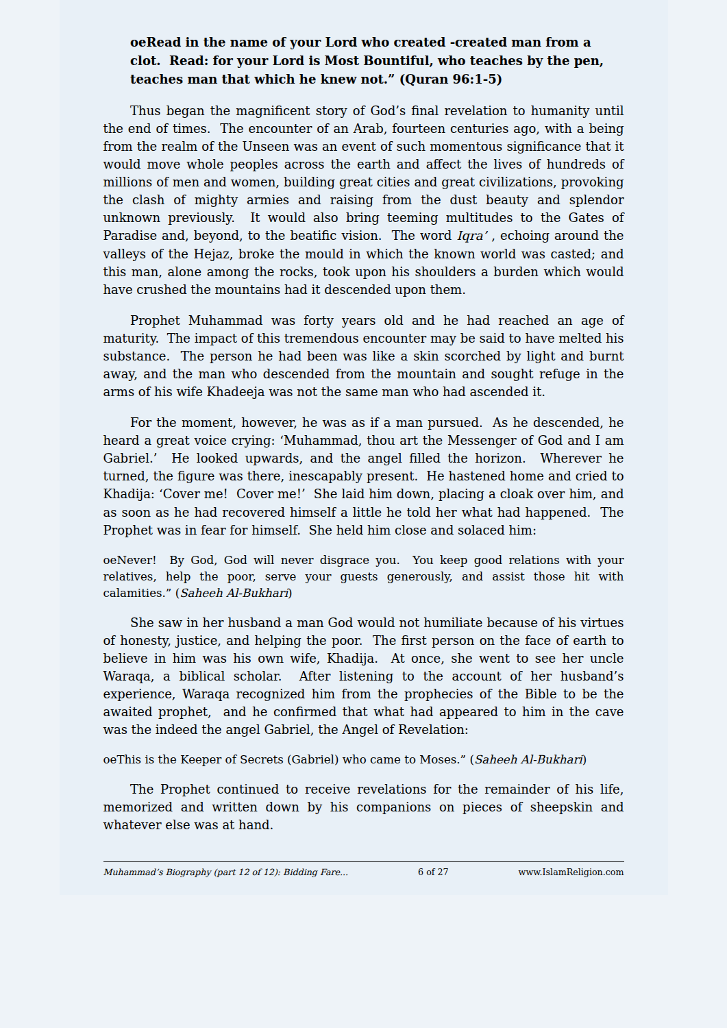oeRead in the name of your Lord who created -created man from a clot. Read: for your Lord is Most Bountiful, who teaches by the pen, teaches man that which he knew not.” (Quran 96:1-5)
Thus began the magnificent story of God’s final revelation to humanity until the end of times. The encounter of an Arab, fourteen centuries ago, with a being from the realm of the Unseen was an event of such momentous significance that it would move whole peoples across the earth and affect the lives of hundreds of millions of men and women, building great cities and great civilizations, provoking the clash of mighty armies and raising from the dust beauty and splendor unknown previously. It would also bring teeming multitudes to the Gates of Paradise and, beyond, to the beatific vision. The word Iqra’ , echoing around the valleys of the Hejaz, broke the mould in which the known world was casted; and this man, alone among the rocks, took upon his shoulders a burden which would have crushed the mountains had it descended upon them.
Prophet Muhammad was forty years old and he had reached an age of maturity. The impact of this tremendous encounter may be said to have melted his substance. The person he had been was like a skin scorched by light and burnt away, and the man who descended from the mountain and sought refuge in the arms of his wife Khadeeja was not the same man who had ascended it.
For the moment, however, he was as if a man pursued. As he descended, he heard a great voice crying: ‘Muhammad, thou art the Messenger of God and I am Gabriel.’ He looked upwards, and the angel filled the horizon. Wherever he turned, the figure was there, inescapably present. He hastened home and cried to Khadija: ‘Cover me! Cover me!’ She laid him down, placing a cloak over him, and as soon as he had recovered himself a little he told her what had happened. The Prophet was in fear for himself. She held him close and solaced him:
oeNever! By God, God will never disgrace you. You keep good relations with your relatives, help the poor, serve your guests generously, and assist those hit with calamities.” (Saheeh Al-Bukhari)
She saw in her husband a man God would not humiliate because of his virtues of honesty, justice, and helping the poor. The first person on the face of earth to believe in him was his own wife, Khadija. At once, she went to see her uncle Waraqa, a biblical scholar. After listening to the account of her husband’s experience, Waraqa recognized him from the prophecies of the Bible to be the awaited prophet, and he confirmed that what had appeared to him in the cave was the indeed the angel Gabriel, the Angel of Revelation:
oeThis is the Keeper of Secrets (Gabriel) who came to Moses.” (Saheeh Al-Bukhari)
The Prophet continued to receive revelations for the remainder of his life, memorized and written down by his companions on pieces of sheepskin and whatever else was at hand.
Muhammad’s Biography (part 12 of 12): Bidding Fare... 6 of 27 www.IslamReligion.com